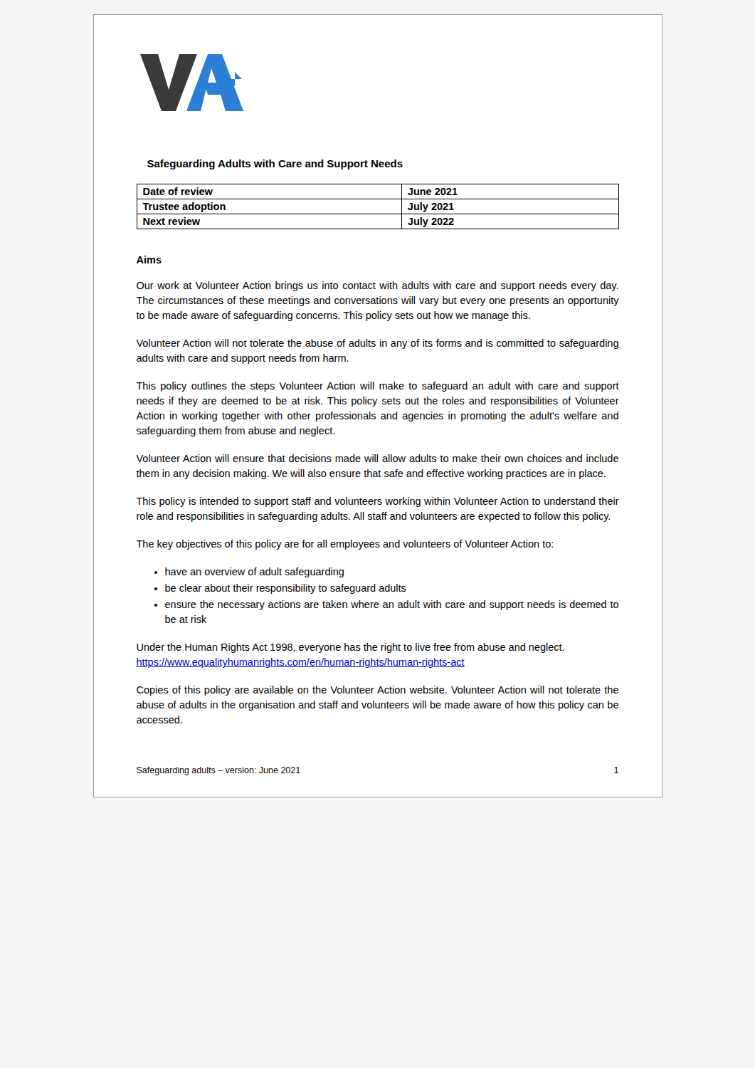Safeguarding Adults with Care and Support Needs
| Date of review | June 2021 |
| Trustee adoption | July 2021 |
| Next review | July 2022 |
Aims
Our work at Volunteer Action brings us into contact with adults with care and support needs every day. The circumstances of these meetings and conversations will vary but every one presents an opportunity to be made aware of safeguarding concerns. This policy sets out how we manage this.
Volunteer Action will not tolerate the abuse of adults in any of its forms and is committed to safeguarding adults with care and support needs from harm.
This policy outlines the steps Volunteer Action will make to safeguard an adult with care and support needs if they are deemed to be at risk. This policy sets out the roles and responsibilities of Volunteer Action in working together with other professionals and agencies in promoting the adult's welfare and safeguarding them from abuse and neglect.
Volunteer Action will ensure that decisions made will allow adults to make their own choices and include them in any decision making. We will also ensure that safe and effective working practices are in place.
This policy is intended to support staff and volunteers working within Volunteer Action to understand their role and responsibilities in safeguarding adults. All staff and volunteers are expected to follow this policy.
The key objectives of this policy are for all employees and volunteers of Volunteer Action to:
have an overview of adult safeguarding
be clear about their responsibility to safeguard adults
ensure the necessary actions are taken where an adult with care and support needs is deemed to be at risk
Under the Human Rights Act 1998, everyone has the right to live free from abuse and neglect.
https://www.equalityhumanrights.com/en/human-rights/human-rights-act
Copies of this policy are available on the Volunteer Action website. Volunteer Action will not tolerate the abuse of adults in the organisation and staff and volunteers will be made aware of how this policy can be accessed.
Safeguarding adults – version: June 2021 1